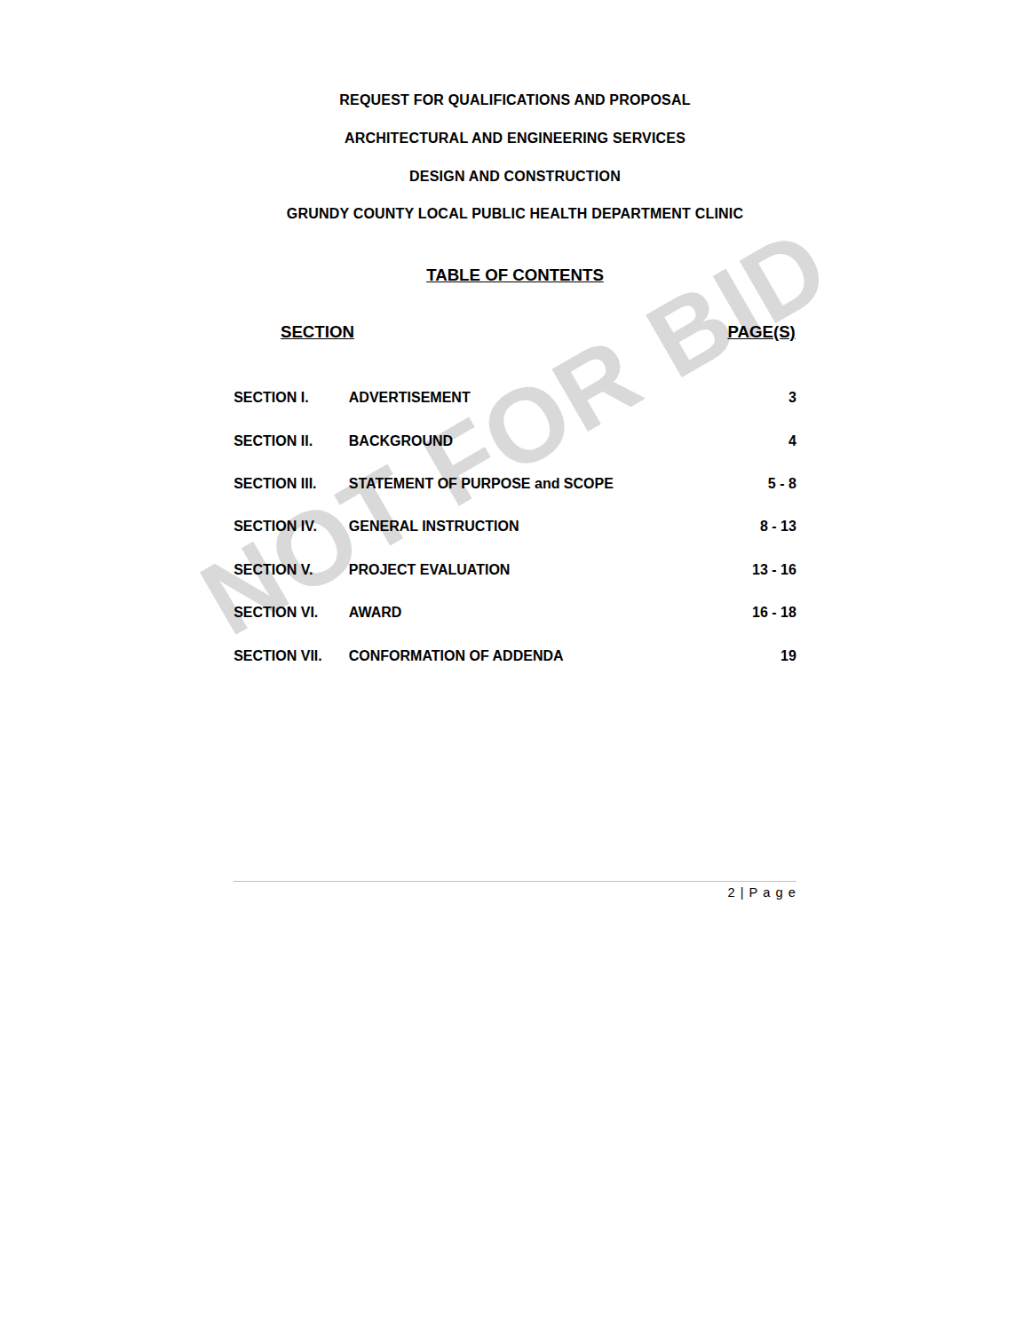NOT FOR BID
REQUEST FOR QUALIFICATIONS AND PROPOSAL
ARCHITECTURAL AND ENGINEERING SERVICES
DESIGN AND CONSTRUCTION
GRUNDY COUNTY LOCAL PUBLIC HEALTH DEPARTMENT CLINIC
TABLE OF CONTENTS
| SECTION | PAGE(S) |
| --- | --- |
| SECTION I. | ADVERTISEMENT | 3 |
| SECTION II. | BACKGROUND | 4 |
| SECTION III. | STATEMENT OF PURPOSE and SCOPE | 5 - 8 |
| SECTION IV. | GENERAL INSTRUCTION | 8 - 13 |
| SECTION V. | PROJECT EVALUATION | 13 - 16 |
| SECTION VI. | AWARD | 16 - 18 |
| SECTION VII. | CONFORMATION OF ADDENDA | 19 |
2 | P a g e